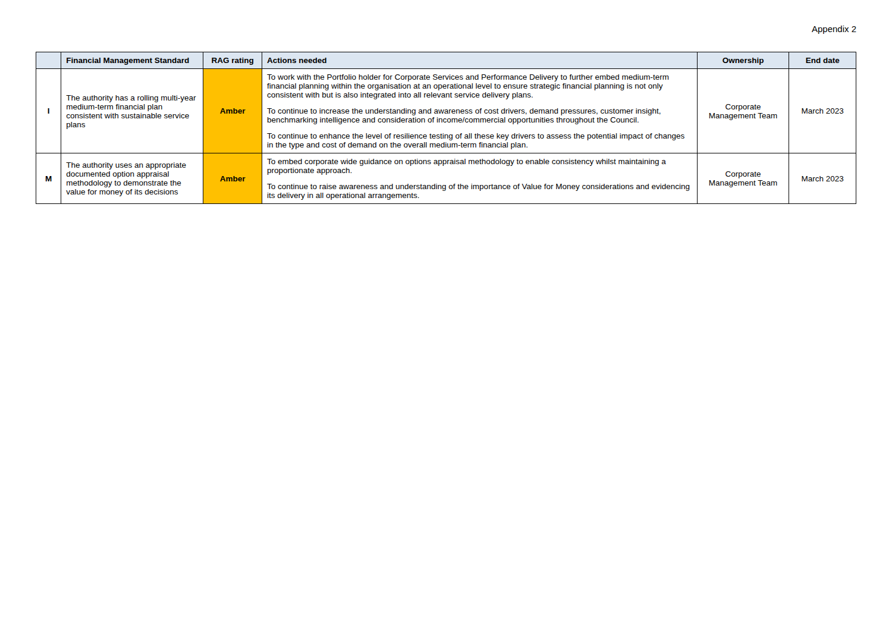Appendix 2
| | Financial Management Standard | RAG rating | Actions needed | Ownership | End date |
| --- | --- | --- | --- | --- | --- |
| I | The authority has a rolling multi-year medium-term financial plan consistent with sustainable service plans | Amber | To work with the Portfolio holder for Corporate Services and Performance Delivery to further embed medium-term financial planning within the organisation at an operational level to ensure strategic financial planning is not only consistent with but is also integrated into all relevant service delivery plans. To continue to increase the understanding and awareness of cost drivers, demand pressures, customer insight, benchmarking intelligence and consideration of income/commercial opportunities throughout the Council. To continue to enhance the level of resilience testing of all these key drivers to assess the potential impact of changes in the type and cost of demand on the overall medium-term financial plan. | Corporate Management Team | March 2023 |
| M | The authority uses an appropriate documented option appraisal methodology to demonstrate the value for money of its decisions | Amber | To embed corporate wide guidance on options appraisal methodology to enable consistency whilst maintaining a proportionate approach. To continue to raise awareness and understanding of the importance of Value for Money considerations and evidencing its delivery in all operational arrangements. | Corporate Management Team | March 2023 |